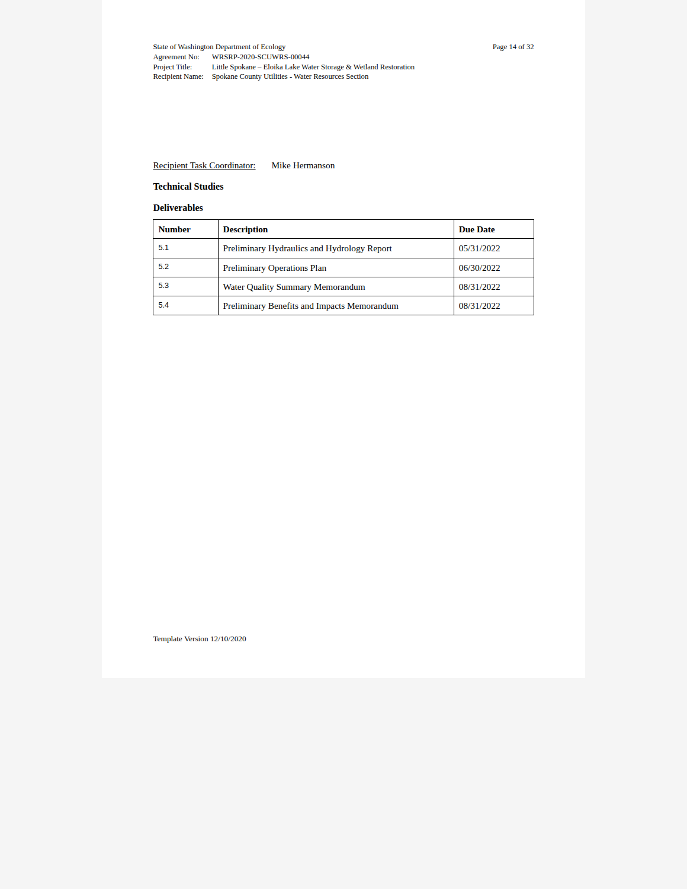Page 14 of 32
State of Washington Department of Ecology
| Agreement No: | WRSRP-2020-SCUWRS-00044 |
| Project Title: | Little Spokane – Eloika Lake Water Storage & Wetland Restoration |
| Recipient Name: | Spokane County Utilities - Water Resources Section |
Recipient Task Coordinator: Mike Hermanson
Technical Studies
Deliverables
| Number | Description | Due Date |
| --- | --- | --- |
| 5.1 | Preliminary Hydraulics and Hydrology Report | 05/31/2022 |
| 5.2 | Preliminary Operations Plan | 06/30/2022 |
| 5.3 | Water Quality Summary Memorandum | 08/31/2022 |
| 5.4 | Preliminary Benefits and Impacts Memorandum | 08/31/2022 |
Template Version 12/10/2020